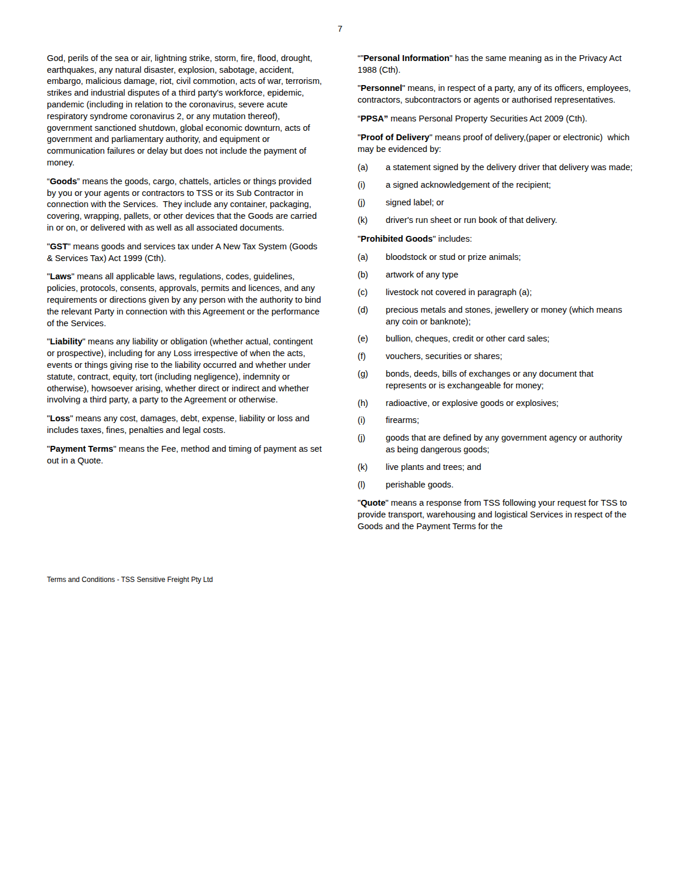7
God, perils of the sea or air, lightning strike, storm, fire, flood, drought, earthquakes, any natural disaster, explosion, sabotage, accident, embargo, malicious damage, riot, civil commotion, acts of war, terrorism, strikes and industrial disputes of a third party's workforce, epidemic, pandemic (including in relation to the coronavirus, severe acute respiratory syndrome coronavirus 2, or any mutation thereof), government sanctioned shutdown, global economic downturn, acts of government and parliamentary authority, and equipment or communication failures or delay but does not include the payment of money.
“Goods” means the goods, cargo, chattels, articles or things provided by you or your agents or contractors to TSS or its Sub Contractor in connection with the Services. They include any container, packaging, covering, wrapping, pallets, or other devices that the Goods are carried in or on, or delivered with as well as all associated documents.
"GST" means goods and services tax under A New Tax System (Goods & Services Tax) Act 1999 (Cth).
"Laws" means all applicable laws, regulations, codes, guidelines, policies, protocols, consents, approvals, permits and licences, and any requirements or directions given by any person with the authority to bind the relevant Party in connection with this Agreement or the performance of the Services.
"Liability" means any liability or obligation (whether actual, contingent or prospective), including for any Loss irrespective of when the acts, events or things giving rise to the liability occurred and whether under statute, contract, equity, tort (including negligence), indemnity or otherwise), howsoever arising, whether direct or indirect and whether involving a third party, a party to the Agreement or otherwise.
"Loss" means any cost, damages, debt, expense, liability or loss and includes taxes, fines, penalties and legal costs.
"Payment Terms" means the Fee, method and timing of payment as set out in a Quote.
“"Personal Information" has the same meaning as in the Privacy Act 1988 (Cth).
"Personnel" means, in respect of a party, any of its officers, employees, contractors, subcontractors or agents or authorised representatives.
“PPSA” means Personal Property Securities Act 2009 (Cth).
"Proof of Delivery" means proof of delivery,(paper or electronic) which may be evidenced by:
(a) a statement signed by the delivery driver that delivery was made;
(i) a signed acknowledgement of the recipient;
(j) signed label; or
(k) driver's run sheet or run book of that delivery.
"Prohibited Goods" includes:
(a) bloodstock or stud or prize animals;
(b) artwork of any type
(c) livestock not covered in paragraph (a);
(d) precious metals and stones, jewellery or money (which means any coin or banknote);
(e) bullion, cheques, credit or other card sales;
(f) vouchers, securities or shares;
(g) bonds, deeds, bills of exchanges or any document that represents or is exchangeable for money;
(h) radioactive, or explosive goods or explosives;
(i) firearms;
(j) goods that are defined by any government agency or authority as being dangerous goods;
(k) live plants and trees; and
(l) perishable goods.
"Quote" means a response from TSS following your request for TSS to provide transport, warehousing and logistical Services in respect of the Goods and the Payment Terms for the
Terms and Conditions - TSS Sensitive Freight Pty Ltd